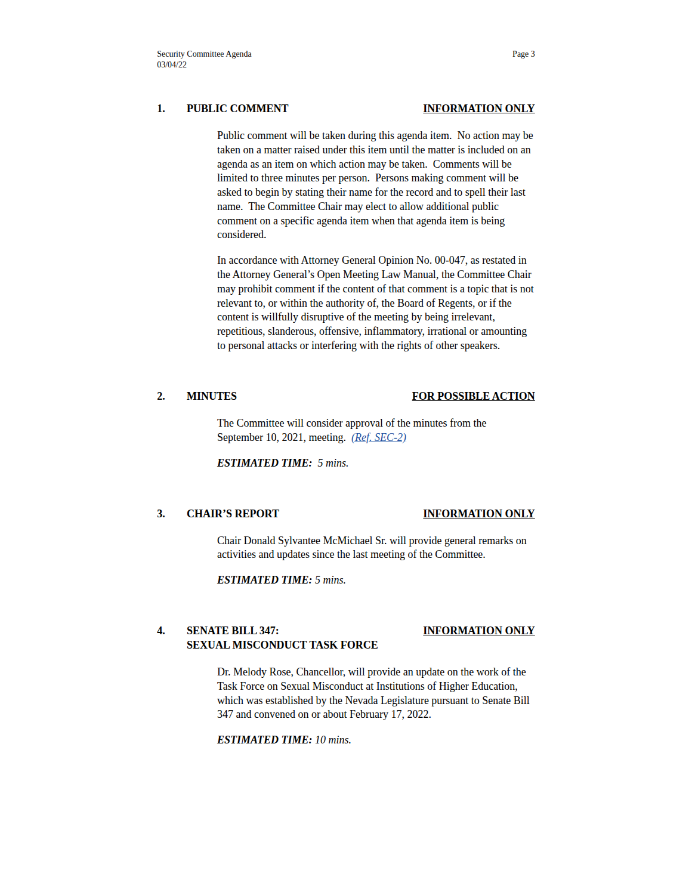Security Committee Agenda
03/04/22
Page 3
1.
Public Comment
Information Only
Public comment will be taken during this agenda item. No action may be taken on a matter raised under this item until the matter is included on an agenda as an item on which action may be taken. Comments will be limited to three minutes per person. Persons making comment will be asked to begin by stating their name for the record and to spell their last name. The Committee Chair may elect to allow additional public comment on a specific agenda item when that agenda item is being considered.
In accordance with Attorney General Opinion No. 00-047, as restated in the Attorney General’s Open Meeting Law Manual, the Committee Chair may prohibit comment if the content of that comment is a topic that is not relevant to, or within the authority of, the Board of Regents, or if the content is willfully disruptive of the meeting by being irrelevant, repetitious, slanderous, offensive, inflammatory, irrational or amounting to personal attacks or interfering with the rights of other speakers.
2.
Minutes
For Possible Action
The Committee will consider approval of the minutes from the September 10, 2021, meeting. (Ref. SEC-2)
ESTIMATED TIME: 5 mins.
3.
Chair’s Report
Information Only
Chair Donald Sylvantee McMichael Sr. will provide general remarks on activities and updates since the last meeting of the Committee.
ESTIMATED TIME: 5 mins.
4.
Senate Bill 347:
Information Only
Sexual Misconduct Task Force
Dr. Melody Rose, Chancellor, will provide an update on the work of the Task Force on Sexual Misconduct at Institutions of Higher Education, which was established by the Nevada Legislature pursuant to Senate Bill 347 and convened on or about February 17, 2022.
ESTIMATED TIME: 10 mins.